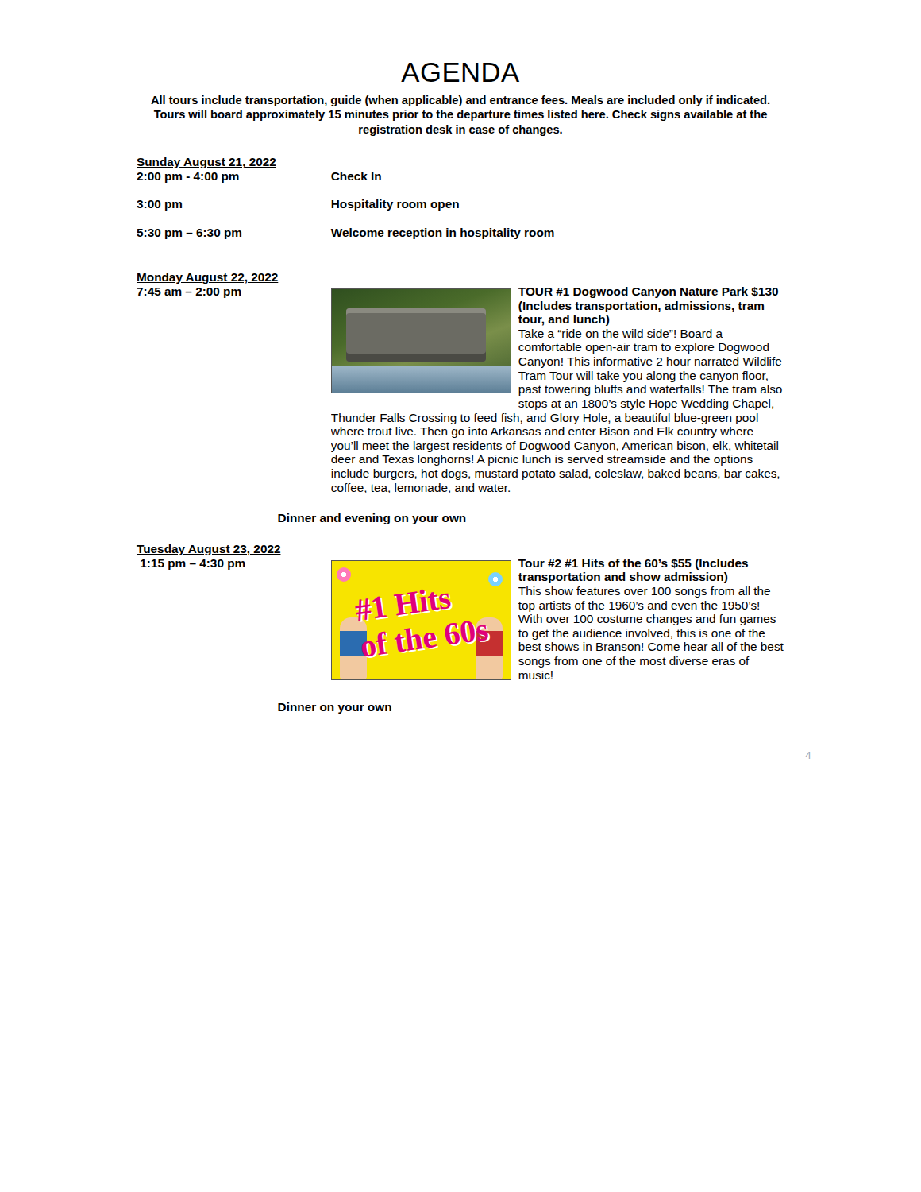AGENDA
All tours include transportation, guide (when applicable) and entrance fees. Meals are included only if indicated. Tours will board approximately 15 minutes prior to the departure times listed here. Check signs available at the registration desk in case of changes.
Sunday August 21, 2022
| 2:00 pm - 4:00 pm | Check In |
| 3:00 pm | Hospitality room open |
| 5:30 pm – 6:30 pm | Welcome reception in hospitality room |
Monday August 22, 2022
| 7:45 am – 2:00 pm | TOUR #1 Dogwood Canyon Nature Park $130 (Includes transportation, admissions, tram tour, and lunch) Take a “ride on the wild side”! Board a comfortable open-air tram to explore Dogwood Canyon! This informative 2 hour narrated Wildlife Tram Tour will take you along the canyon floor, past towering bluffs and waterfalls! The tram also stops at an 1800’s style Hope Wedding Chapel, Thunder Falls Crossing to feed fish, and Glory Hole, a beautiful blue-green pool where trout live. Then go into Arkansas and enter Bison and Elk country where you’ll meet the largest residents of Dogwood Canyon, American bison, elk, whitetail deer and Texas longhorns! A picnic lunch is served streamside and the options include burgers, hot dogs, mustard potato salad, coleslaw, baked beans, bar cakes, coffee, tea, lemonade, and water. |
Dinner and evening on your own
Tuesday August 23, 2022
| 1:15 pm – 4:30 pm | #1 Hits of the 60s Tour #2 #1 Hits of the 60’s $55 (Includes transportation and show admission) This show features over 100 songs from all the top artists of the 1960’s and even the 1950’s! With over 100 costume changes and fun games to get the audience involved, this is one of the best shows in Branson! Come hear all of the best songs from one of the most diverse eras of music! |
Dinner on your own
4